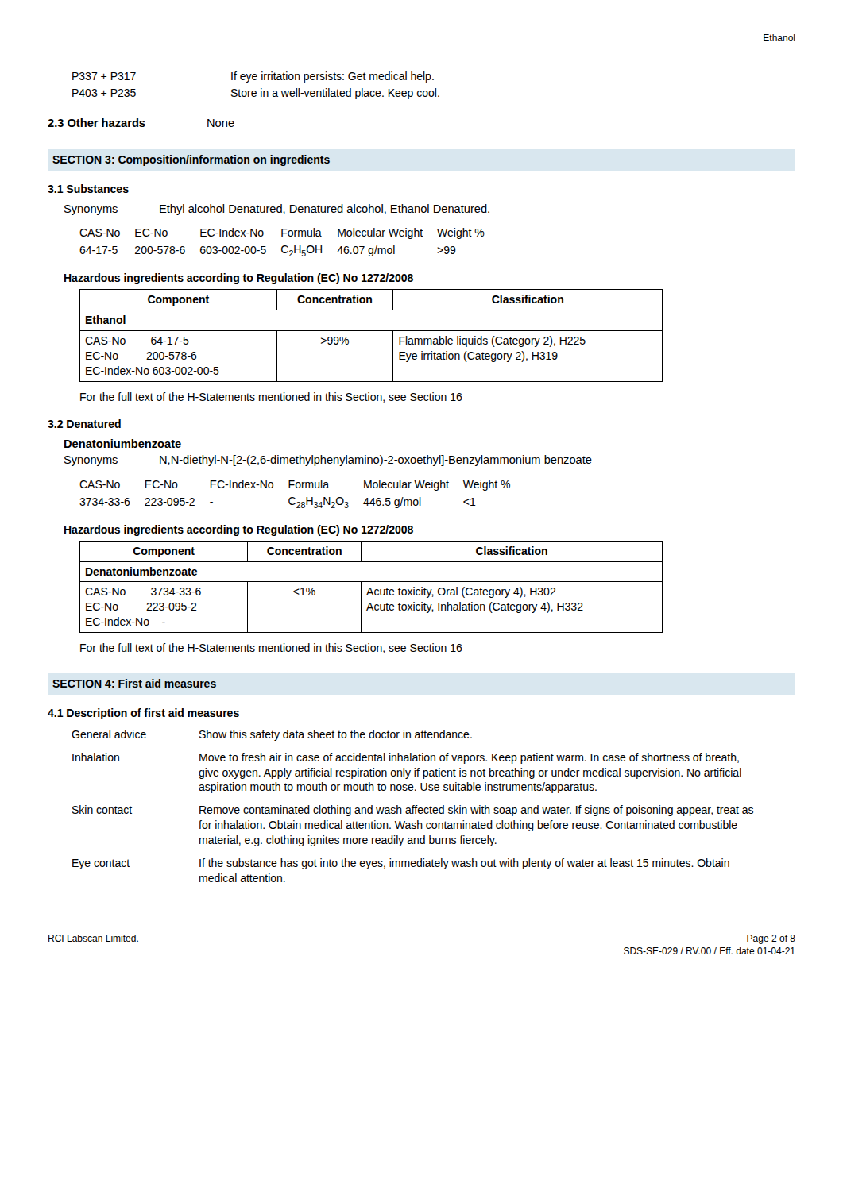Ethanol
| P337 + P317 | If eye irritation persists: Get medical help. |
| P403 + P235 | Store in a well-ventilated place. Keep cool. |
2.3 Other hazards None
SECTION 3: Composition/information on ingredients
3.1 Substances
Synonyms Ethyl alcohol Denatured, Denatured alcohol, Ethanol Denatured.
| CAS-No | EC-No | EC-Index-No | Formula | Molecular Weight | Weight % |
| 64-17-5 | 200-578-6 | 603-002-00-5 | C 2 H 5 OH | 46.07 g/mol | >99 |
Hazardous ingredients according to Regulation (EC) No 1272/2008
| Component | Concentration | Classification |
| --- | --- | --- |
| Ethanol |
| CAS-No 64-17-5 EC-No 200-578-6 EC-Index-No 603-002-00-5 | >99% | Flammable liquids (Category 2), H225 Eye irritation (Category 2), H319 |
For the full text of the H-Statements mentioned in this Section, see Section 16
3.2 Denatured
Denatoniumbenzoate
Synonyms N,N-diethyl-N-[2-(2,6-dimethylphenylamino)-2-oxoethyl]-Benzylammonium benzoate
| CAS-No | EC-No | EC-Index-No | Formula | Molecular Weight | Weight % |
| 3734-33-6 | 223-095-2 | - | C 28 H 34 N 2 O 3 | 446.5 g/mol | <1 |
Hazardous ingredients according to Regulation (EC) No 1272/2008
| Component | Concentration | Classification |
| --- | --- | --- |
| Denatoniumbenzoate |
| CAS-No 3734-33-6 EC-No 223-095-2 EC-Index-No - | <1% | Acute toxicity, Oral (Category 4), H302 Acute toxicity, Inhalation (Category 4), H332 |
For the full text of the H-Statements mentioned in this Section, see Section 16
SECTION 4: First aid measures
4.1 Description of first aid measures
| General advice | Show this safety data sheet to the doctor in attendance. |
| Inhalation | Move to fresh air in case of accidental inhalation of vapors. Keep patient warm. In case of shortness of breath, give oxygen. Apply artificial respiration only if patient is not breathing or under medical supervision. No artificial aspiration mouth to mouth or mouth to nose. Use suitable instruments/apparatus. |
| Skin contact | Remove contaminated clothing and wash affected skin with soap and water. If signs of poisoning appear, treat as for inhalation. Obtain medical attention. Wash contaminated clothing before reuse. Contaminated combustible material, e.g. clothing ignites more readily and burns fiercely. |
| Eye contact | If the substance has got into the eyes, immediately wash out with plenty of water at least 15 minutes. Obtain medical attention. |
RCI Labscan Limited.
Page 2 of 8
SDS-SE-029 / RV.00 / Eff. date 01-04-21